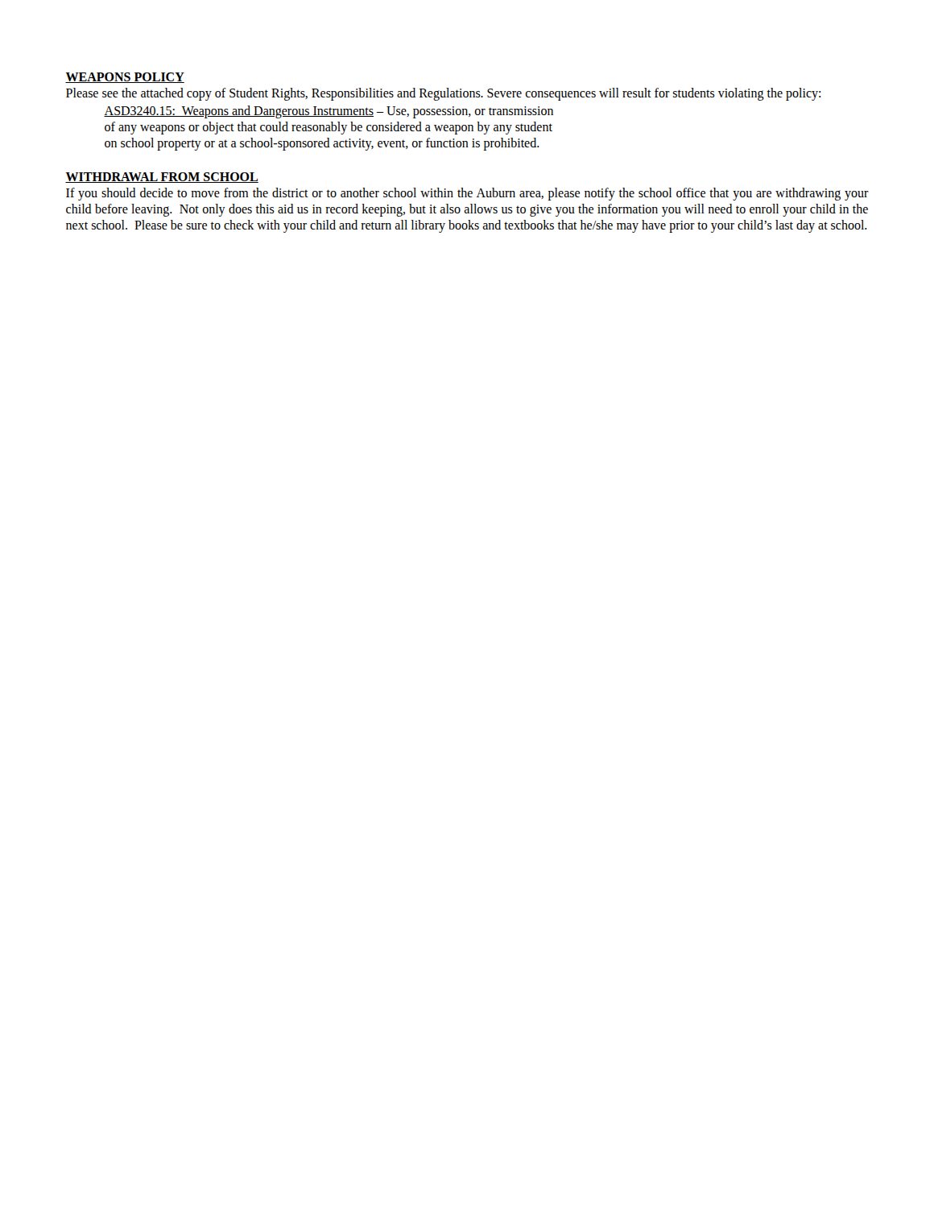Weapons Policy
Please see the attached copy of Student Rights, Responsibilities and Regulations. Severe consequences will result for students violating the policy:
ASD3240.15: Weapons and Dangerous Instruments – Use, possession, or transmission
of any weapons or object that could reasonably be considered a weapon by any student
on school property or at a school-sponsored activity, event, or function is prohibited.
Withdrawal from School
If you should decide to move from the district or to another school within the Auburn area, please notify the school office that you are withdrawing your child before leaving. Not only does this aid us in record keeping, but it also allows us to give you the information you will need to enroll your child in the next school. Please be sure to check with your child and return all library books and textbooks that he/she may have prior to your child’s last day at school.